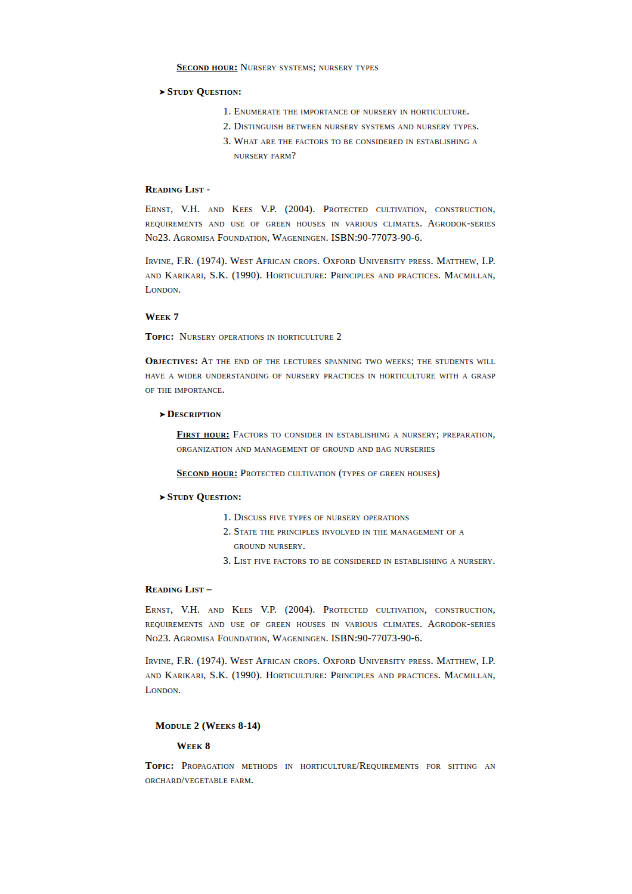Second hour: Nursery systems; nursery types
Study Question:
Enumerate the importance of nursery in horticulture.
Distinguish between nursery systems and nursery types.
What are the factors to be considered in establishing a nursery farm?
Reading List -
Ernst, V.H. and Kees V.P. (2004). Protected cultivation, construction, requirements and use of green houses in various climates. Agrodok-series No23. Agromisa Foundation, Wageningen. ISBN:90-77073-90-6.
Irvine, F.R. (1974). West African crops. Oxford University press. Matthew, I.P. and Karikari, S.K. (1990). Horticulture: Principles and practices. Macmillan, London.
Week 7
Topic: Nursery operations in horticulture 2
Objectives: At the end of the lectures spanning two weeks; the students will have a wider understanding of nursery practices in horticulture with a grasp of the importance.
Description
First hour: Factors to consider in establishing a nursery; preparation, organization and management of ground and bag nurseries
Second hour: Protected cultivation (types of green houses)
Study Question:
Discuss five types of nursery operations
State the principles involved in the management of a ground nursery.
List five factors to be considered in establishing a nursery.
Reading List –
Ernst, V.H. and Kees V.P. (2004). Protected cultivation, construction, requirements and use of green houses in various climates. Agrodok-series No23. Agromisa Foundation, Wageningen. ISBN:90-77073-90-6.
Irvine, F.R. (1974). West African crops. Oxford University press. Matthew, I.P. and Karikari, S.K. (1990). Horticulture: Principles and practices. Macmillan, London.
Module 2 (Weeks 8-14)
Week 8
Topic: Propagation methods in horticulture/Requirements for sitting an orchard/vegetable farm.